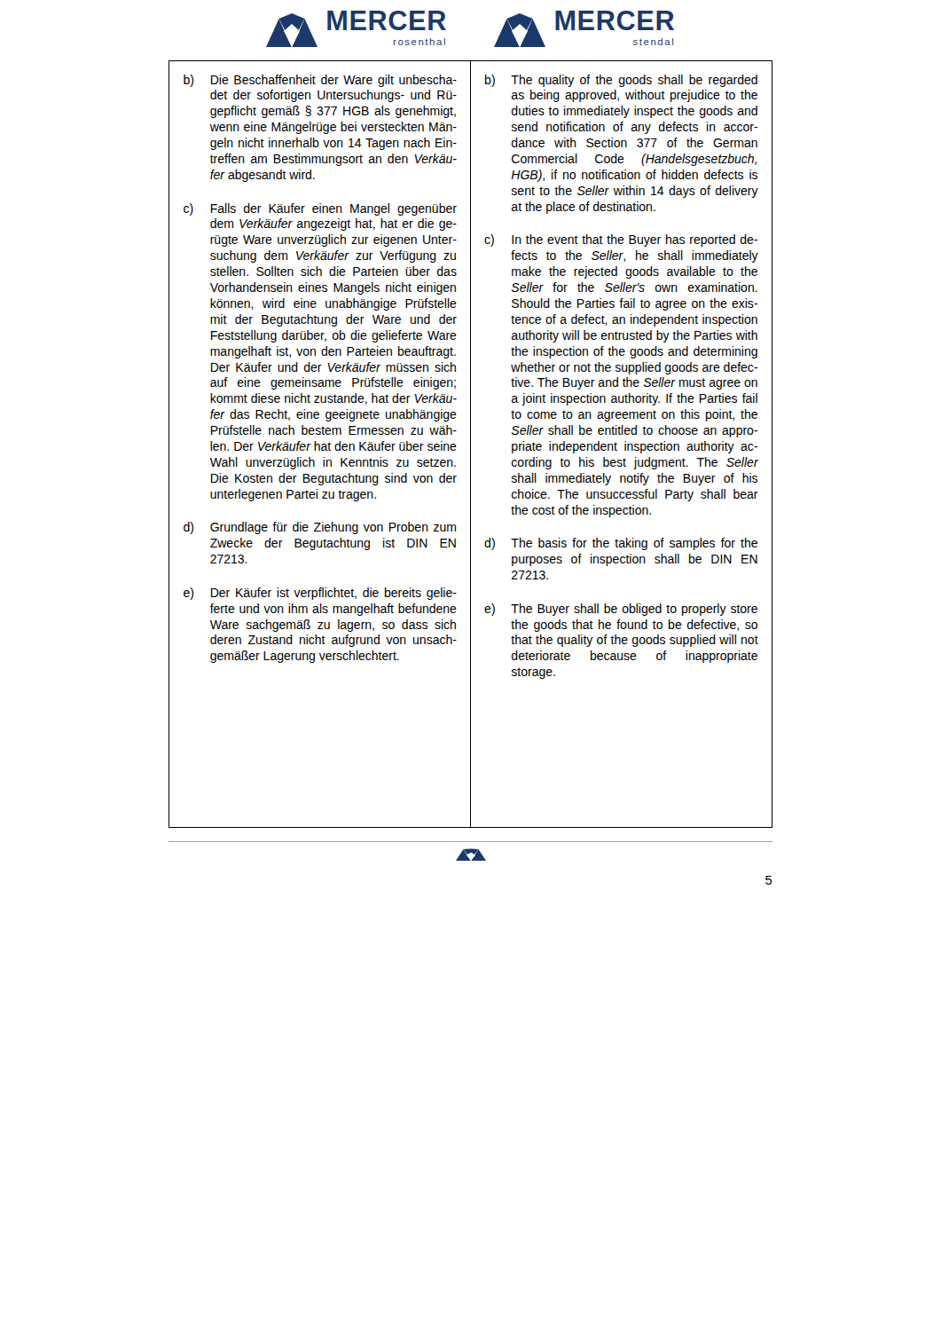MERCER
rosenthal
MERCER
stendal
| b) Die Beschaffenheit der Ware gilt unbeschadet der sofortigen Untersuchungs- und Rügepflicht gemäß § 377 HGB als genehmigt, wenn eine Mängelrüge bei versteckten Mängeln nicht innerhalb von 14 Tagen nach Eintreffen am Bestimmungsort an den Verkäufer abgesandt wird. c) Falls der Käufer einen Mangel gegenüber dem Verkäufer angezeigt hat, hat er die gerügte Ware unverzüglich zur eigenen Untersuchung dem Verkäufer zur Verfügung zu stellen. Sollten sich die Parteien über das Vorhandensein eines Mangels nicht einigen können, wird eine unabhängige Prüfstelle mit der Begutachtung der Ware und der Feststellung darüber, ob die gelieferte Ware mangelhaft ist, von den Parteien beauftragt. Der Käufer und der Verkäufer müssen sich auf eine gemeinsame Prüfstelle einigen; kommt diese nicht zustande, hat der Verkäufer das Recht, eine geeignete unabhängige Prüfstelle nach bestem Ermessen zu wählen. Der Verkäufer hat den Käufer über seine Wahl unverzüglich in Kenntnis zu setzen. Die Kosten der Begutachtung sind von der unterlegenen Partei zu tragen. d) Grundlage für die Ziehung von Proben zum Zwecke der Begutachtung ist DIN EN 27213. e) Der Käufer ist verpflichtet, die bereits gelieferte und von ihm als mangelhaft befundene Ware sachgemäß zu lagern, so dass sich deren Zustand nicht aufgrund von unsachgemäßer Lagerung verschlechtert. | b) The quality of the goods shall be regarded as being approved, without prejudice to the duties to immediately inspect the goods and send notification of any defects in accordance with Section 377 of the German Commercial Code (Handelsgesetzbuch, HGB) , if no notification of hidden defects is sent to the Seller within 14 days of delivery at the place of destination. c) In the event that the Buyer has reported defects to the Seller , he shall immediately make the rejected goods available to the Seller for the Seller's own examination. Should the Parties fail to agree on the existence of a defect, an independent inspection authority will be entrusted by the Parties with the inspection of the goods and determining whether or not the supplied goods are defective. The Buyer and the Seller must agree on a joint inspection authority. If the Parties fail to come to an agreement on this point, the Seller shall be entitled to choose an appropriate independent inspection authority according to his best judgment. The Seller shall immediately notify the Buyer of his choice. The unsuccessful Party shall bear the cost of the inspection. d) The basis for the taking of samples for the purposes of inspection shall be DIN EN 27213. e) The Buyer shall be obliged to properly store the goods that he found to be defective, so that the quality of the goods supplied will not deteriorate because of inappropriate storage. |
5